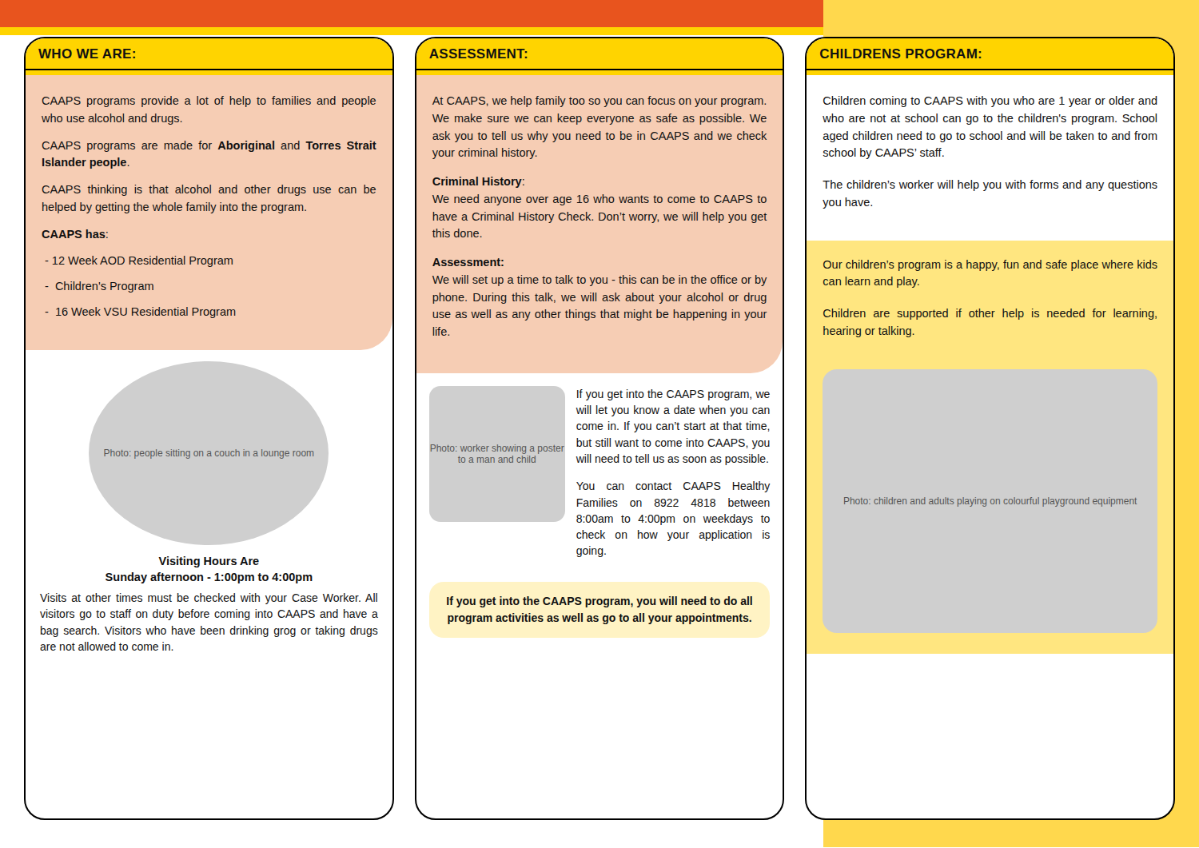WHO WE ARE:
CAAPS programs provide a lot of help to families and people who use alcohol and drugs.
CAAPS programs are made for Aboriginal and Torres Strait Islander people.
CAAPS thinking is that alcohol and other drugs use can be helped by getting the whole family into the program.
CAAPS has:
- 12 Week AOD Residential Program
- Children's Program
- 16 Week VSU Residential Program
Photo: people sitting on a couch in a lounge room
Visiting Hours Are
Sunday afternoon - 1:00pm to 4:00pm
Visits at other times must be checked with your Case Worker. All visitors go to staff on duty before coming into CAAPS and have a bag search. Visitors who have been drinking grog or taking drugs are not allowed to come in.
ASSESSMENT:
At CAAPS, we help family too so you can focus on your program. We make sure we can keep everyone as safe as possible. We ask you to tell us why you need to be in CAAPS and we check your criminal history.
Criminal History:
We need anyone over age 16 who wants to come to CAAPS to have a Criminal History Check. Don’t worry, we will help you get this done.
Assessment:
We will set up a time to talk to you - this can be in the office or by phone. During this talk, we will ask about your alcohol or drug use as well as any other things that might be happening in your life.
Photo: worker showing a poster to a man and child
If you get into the CAAPS program, we will let you know a date when you can come in. If you can’t start at that time, but still want to come into CAAPS, you will need to tell us as soon as possible.
You can contact CAAPS Healthy Families on 8922 4818 between 8:00am to 4:00pm on weekdays to check on how your application is going.
If you get into the CAAPS program, you will need to do all program activities as well as go to all your appointments.
CHILDRENS PROGRAM:
Children coming to CAAPS with you who are 1 year or older and who are not at school can go to the children's program. School aged children need to go to school and will be taken to and from school by CAAPS’ staff.
The children’s worker will help you with forms and any questions you have.
Our children’s program is a happy, fun and safe place where kids can learn and play.
Children are supported if other help is needed for learning, hearing or talking.
Photo: children and adults playing on colourful playground equipment